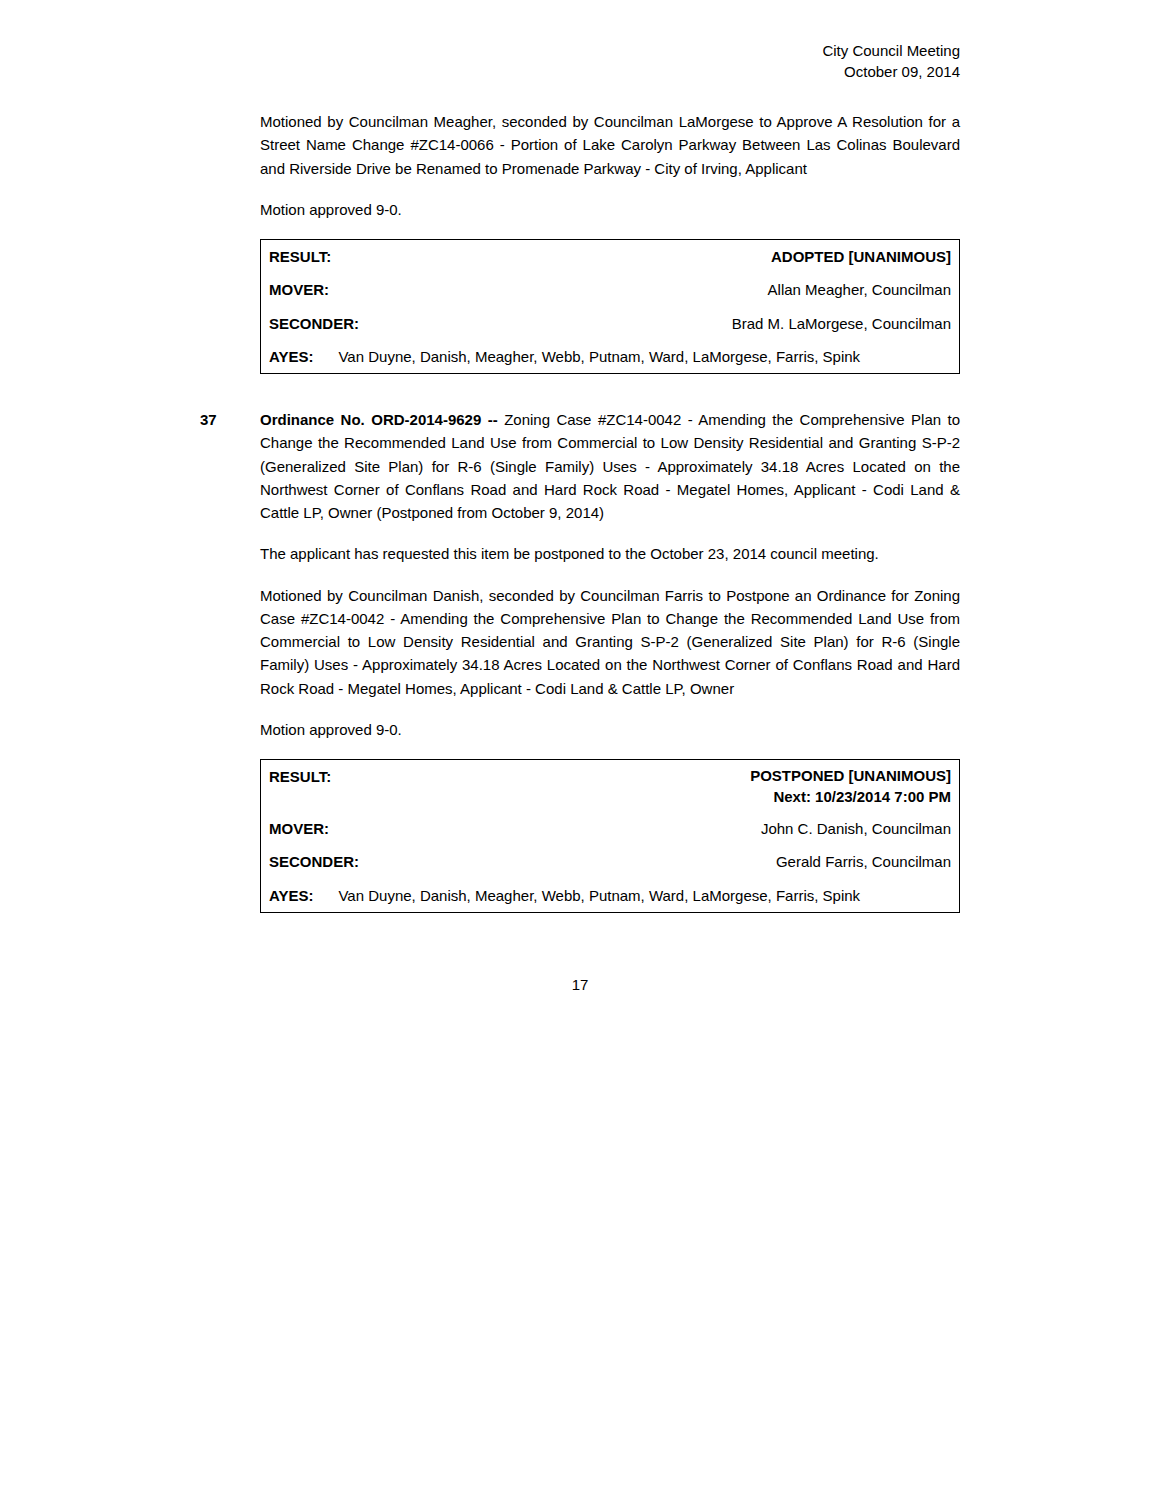City Council Meeting
October 09, 2014
Motioned by Councilman Meagher, seconded by Councilman LaMorgese to Approve A Resolution for a Street Name Change #ZC14-0066 - Portion of Lake Carolyn Parkway Between Las Colinas Boulevard and Riverside Drive be Renamed to Promenade Parkway - City of Irving, Applicant
Motion approved 9-0.
| RESULT: | ADOPTED [UNANIMOUS] |
| MOVER: | Allan Meagher, Councilman |
| SECONDER: | Brad M. LaMorgese, Councilman |
| AYES: Van Duyne, Danish, Meagher, Webb, Putnam, Ward, LaMorgese, Farris, Spink |
37
Ordinance No. ORD-2014-9629 -- Zoning Case #ZC14-0042 - Amending the Comprehensive Plan to Change the Recommended Land Use from Commercial to Low Density Residential and Granting S-P-2 (Generalized Site Plan) for R-6 (Single Family) Uses - Approximately 34.18 Acres Located on the Northwest Corner of Conflans Road and Hard Rock Road - Megatel Homes, Applicant - Codi Land & Cattle LP, Owner (Postponed from October 9, 2014)
The applicant has requested this item be postponed to the October 23, 2014 council meeting.
Motioned by Councilman Danish, seconded by Councilman Farris to Postpone an Ordinance for Zoning Case #ZC14-0042 - Amending the Comprehensive Plan to Change the Recommended Land Use from Commercial to Low Density Residential and Granting S-P-2 (Generalized Site Plan) for R-6 (Single Family) Uses - Approximately 34.18 Acres Located on the Northwest Corner of Conflans Road and Hard Rock Road - Megatel Homes, Applicant - Codi Land & Cattle LP, Owner
Motion approved 9-0.
| RESULT: | POSTPONED [UNANIMOUS] Next: 10/23/2014 7:00 PM |
| MOVER: | John C. Danish, Councilman |
| SECONDER: | Gerald Farris, Councilman |
| AYES: Van Duyne, Danish, Meagher, Webb, Putnam, Ward, LaMorgese, Farris, Spink |
17